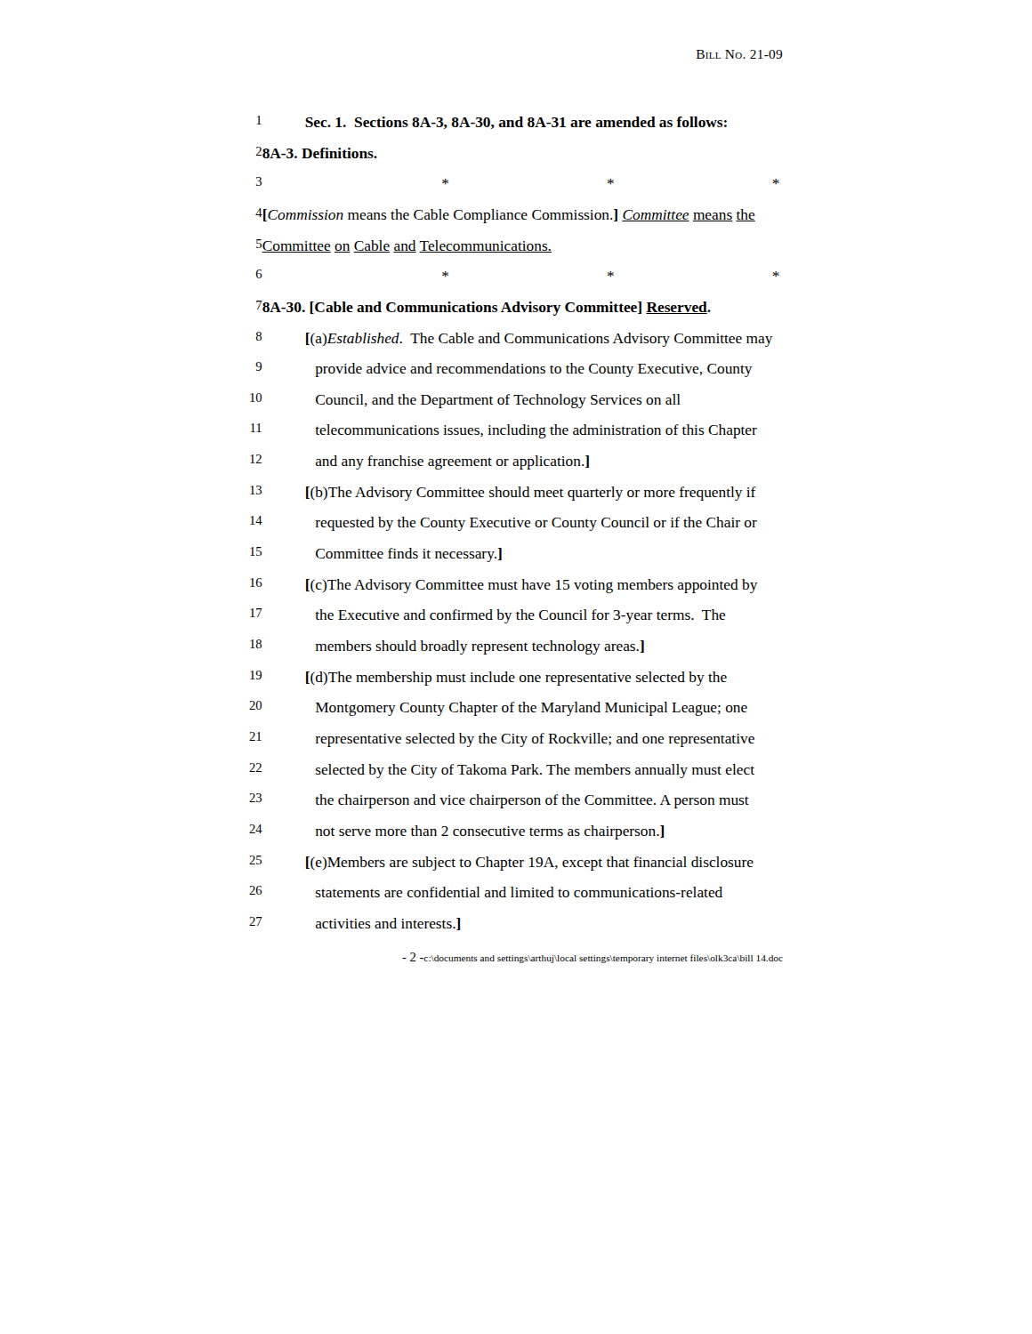Bill No. 21-09
| 1 | Sec. 1. Sections 8A-3, 8A-30, and 8A-31 are amended as follows: |
| 2 | 8A-3. Definitions. |
| 3 | * * * |
| 4 | [ Commission means the Cable Compliance Commission. ] Committee means the |
| 5 | Committee on Cable and Telecommunications. |
| 6 | * * * |
| 7 | 8A-30. [Cable and Communications Advisory Committee] Reserved . |
| 8 | [ (a) Established . The Cable and Communications Advisory Committee may |
| 9 | provide advice and recommendations to the County Executive, County |
| 10 | Council, and the Department of Technology Services on all |
| 11 | telecommunications issues, including the administration of this Chapter |
| 12 | and any franchise agreement or application. ] |
| 13 | [ (b) The Advisory Committee should meet quarterly or more frequently if |
| 14 | requested by the County Executive or County Council or if the Chair or |
| 15 | Committee finds it necessary. ] |
| 16 | [ (c) The Advisory Committee must have 15 voting members appointed by |
| 17 | the Executive and confirmed by the Council for 3-year terms. The |
| 18 | members should broadly represent technology areas. ] |
| 19 | [ (d) The membership must include one representative selected by the |
| 20 | Montgomery County Chapter of the Maryland Municipal League; one |
| 21 | representative selected by the City of Rockville; and one representative |
| 22 | selected by the City of Takoma Park. The members annually must elect |
| 23 | the chairperson and vice chairperson of the Committee. A person must |
| 24 | not serve more than 2 consecutive terms as chairperson. ] |
| 25 | [ (e) Members are subject to Chapter 19A, except that financial disclosure |
| 26 | statements are confidential and limited to communications-related |
| 27 | activities and interests. ] |
- 2 -c:\documents and settings\arthuj\local settings\temporary internet files\olk3ca\bill 14.doc